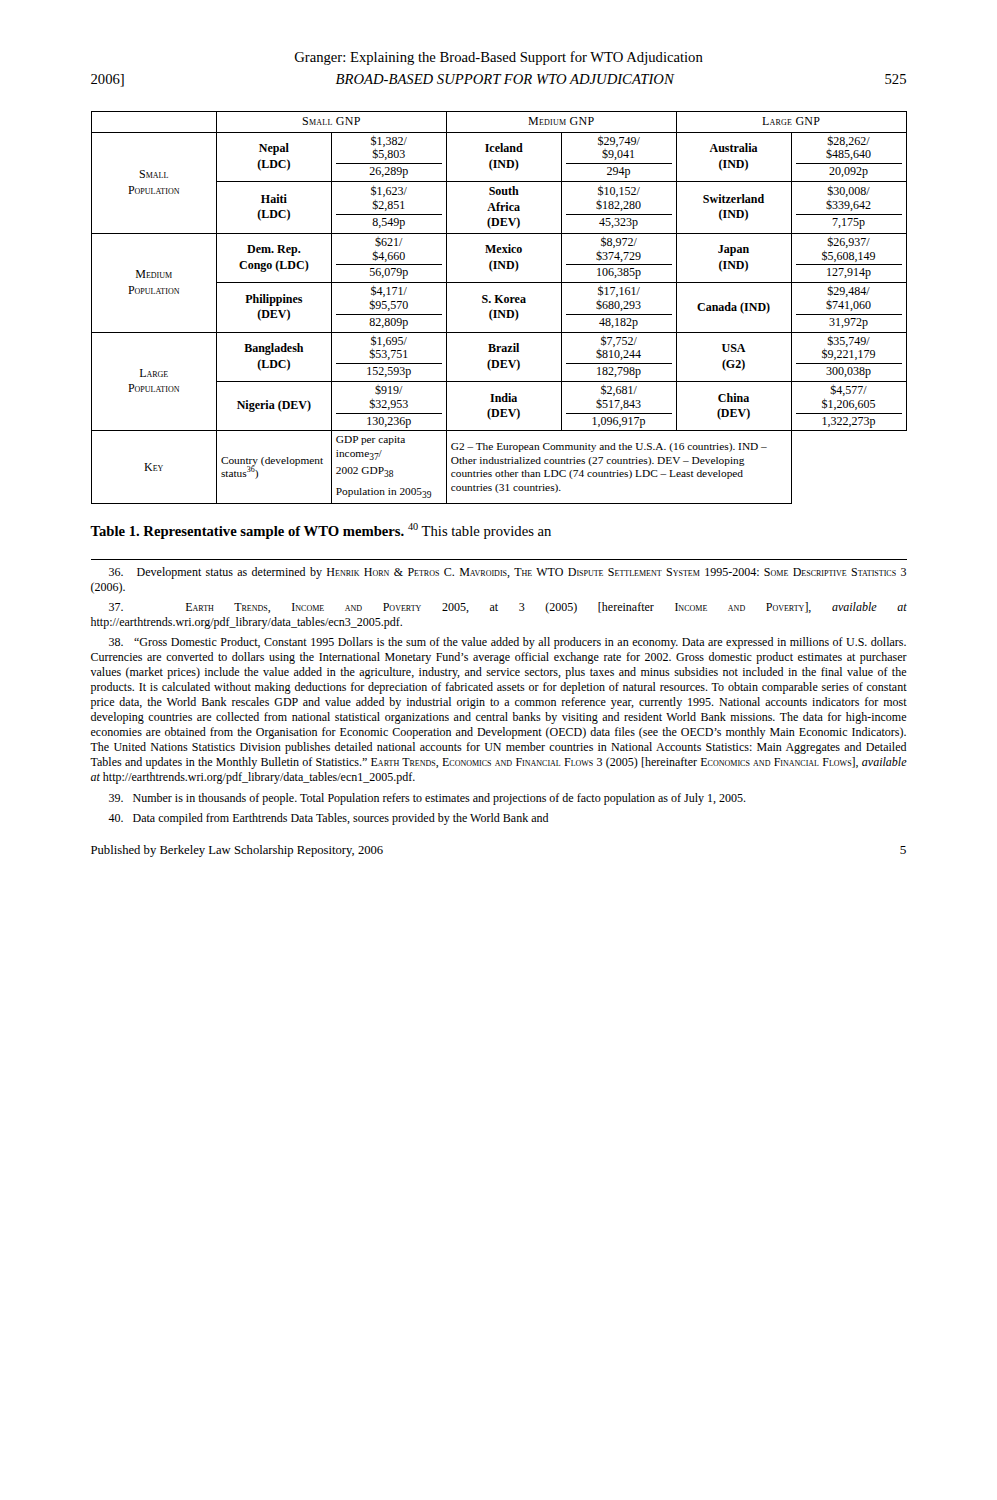Granger: Explaining the Broad-Based Support for WTO Adjudication
2006] BROAD-BASED SUPPORT FOR WTO ADJUDICATION 525
| | Small GNP | Medium GNP | Large GNP |
| --- | --- | --- | --- |
| Small Population | Nepal (LDC) | $1,382/ $5,803 26,289p | Iceland (IND) | $29,749/ $9,041 294p | Australia (IND) | $28,262/ $485,640 20,092p |
| Haiti (LDC) | $1,623/ $2,851 8,549p | South Africa (DEV) | $10,152/ $182,280 45,323p | Switzerland (IND) | $30,008/ $339,642 7,175p |
| Medium Population | Dem. Rep. Congo (LDC) | $621/ $4,660 56,079p | Mexico (IND) | $8,972/ $374,729 106,385p | Japan (IND) | $26,937/ $5,608,149 127,914p |
| Philippines (DEV) | $4,171/ $95,570 82,809p | S. Korea (IND) | $17,161/ $680,293 48,182p | Canada (IND) | $29,484/ $741,060 31,972p |
| Large Population | Bangladesh (LDC) | $1,695/ $53,751 152,593p | Brazil (DEV) | $7,752/ $810,244 182,798p | USA (G2) | $35,749/ $9,221,179 300,038p |
| Nigeria (DEV) | $919/ $32,953 130,236p | India (DEV) | $2,681/ $517,843 1,096,917p | China (DEV) | $4,577/ $1,206,605 1,322,273p |
| Key | Country (development status 36 ) | GDP per capita income 37 / 2002 GDP 38 Population in 2005 39 | G2 – The European Community and the U.S.A. (16 countries). IND – Other industrialized countries (27 countries). DEV – Developing countries other than LDC (74 countries) LDC – Least developed countries (31 countries). |
Table 1. Representative sample of WTO members. 40 This table provides an
36. Development status as determined by Henrik Horn & Petros C. Mavroidis, The WTO Dispute Settlement System 1995-2004: Some Descriptive Statistics 3 (2006).
37. Earth Trends, Income and Poverty 2005, at 3 (2005) [hereinafter Income and Poverty], available at http://earthtrends.wri.org/pdf_library/data_tables/ecn3_2005.pdf.
38. “Gross Domestic Product, Constant 1995 Dollars is the sum of the value added by all producers in an economy. Data are expressed in millions of U.S. dollars. Currencies are converted to dollars using the International Monetary Fund’s average official exchange rate for 2002. Gross domestic product estimates at purchaser values (market prices) include the value added in the agriculture, industry, and service sectors, plus taxes and minus subsidies not included in the final value of the products. It is calculated without making deductions for depreciation of fabricated assets or for depletion of natural resources. To obtain comparable series of constant price data, the World Bank rescales GDP and value added by industrial origin to a common reference year, currently 1995. National accounts indicators for most developing countries are collected from national statistical organizations and central banks by visiting and resident World Bank missions. The data for high-income economies are obtained from the Organisation for Economic Cooperation and Development (OECD) data files (see the OECD’s monthly Main Economic Indicators). The United Nations Statistics Division publishes detailed national accounts for UN member countries in National Accounts Statistics: Main Aggregates and Detailed Tables and updates in the Monthly Bulletin of Statistics.” Earth Trends, Economics and Financial Flows 3 (2005) [hereinafter Economics and Financial Flows], available at http://earthtrends.wri.org/pdf_library/data_tables/ecn1_2005.pdf.
39. Number is in thousands of people. Total Population refers to estimates and projections of de facto population as of July 1, 2005.
40. Data compiled from Earthtrends Data Tables, sources provided by the World Bank and
Published by Berkeley Law Scholarship Repository, 2006 5